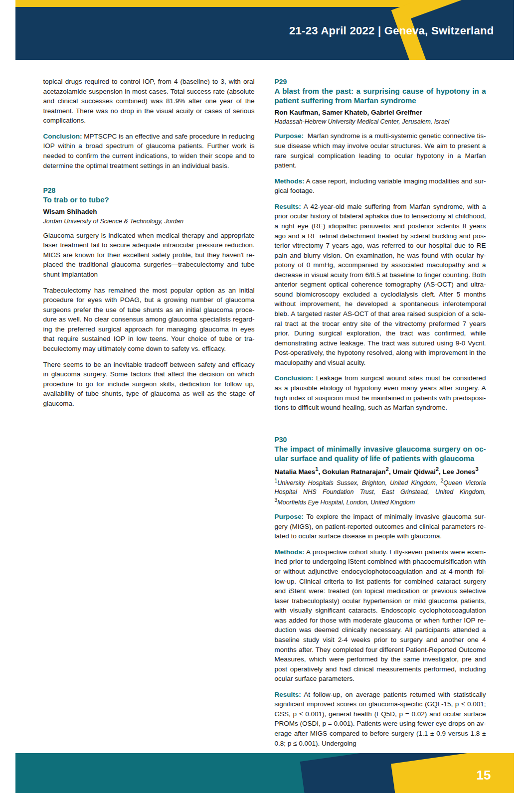21-23 April 2022 | Geneva, Switzerland
topical drugs required to control IOP, from 4 (baseline) to 3, with oral acetazolamide suspension in most cases. Total success rate (absolute and clinical successes combined) was 81.9% after one year of the treatment. There was no drop in the visual acuity or cases of serious complications.
Conclusion: MPTSCPC is an effective and safe procedure in reducing IOP within a broad spectrum of glaucoma patients. Further work is needed to confirm the current indications, to widen their scope and to determine the optimal treatment settings in an individual basis.
P28
To trab or to tube?
Wisam Shihadeh
Jordan University of Science & Technology, Jordan
Glaucoma surgery is indicated when medical therapy and appropriate laser treatment fail to secure adequate intraocular pressure reduction. MIGS are known for their excellent safety profile, but they haven't replaced the traditional glaucoma surgeries—trabeculectomy and tube shunt implantation
Trabeculectomy has remained the most popular option as an initial procedure for eyes with POAG, but a growing number of glaucoma surgeons prefer the use of tube shunts as an initial glaucoma procedure as well. No clear consensus among glaucoma specialists regarding the preferred surgical approach for managing glaucoma in eyes that require sustained IOP in low teens. Your choice of tube or trabeculectomy may ultimately come down to safety vs. efficacy.
There seems to be an inevitable tradeoff between safety and efficacy in glaucoma surgery. Some factors that affect the decision on which procedure to go for include surgeon skills, dedication for follow up, availability of tube shunts, type of glaucoma as well as the stage of glaucoma.
P29
A blast from the past: a surprising cause of hypotony in a patient suffering from Marfan syndrome
Ron Kaufman, Samer Khateb, Gabriel Greifner
Hadassah-Hebrew University Medical Center, Jerusalem, Israel
Purpose: Marfan syndrome is a multi-systemic genetic connective tissue disease which may involve ocular structures. We aim to present a rare surgical complication leading to ocular hypotony in a Marfan patient.
Methods: A case report, including variable imaging modalities and surgical footage.
Results: A 42-year-old male suffering from Marfan syndrome, with a prior ocular history of bilateral aphakia due to lensectomy at childhood, a right eye (RE) idiopathic panuveitis and posterior scleritis 8 years ago and a RE retinal detachment treated by scleral buckling and posterior vitrectomy 7 years ago, was referred to our hospital due to RE pain and blurry vision. On examination, he was found with ocular hypotony of 0 mmHg, accompanied by associated maculopathy and a decrease in visual acuity from 6/8.5 at baseline to finger counting. Both anterior segment optical coherence tomography (AS-OCT) and ultrasound biomicroscopy excluded a cyclodialysis cleft. After 5 months without improvement, he developed a spontaneous inferotemporal bleb. A targeted raster AS-OCT of that area raised suspicion of a scleral tract at the trocar entry site of the vitrectomy preformed 7 years prior. During surgical exploration, the tract was confirmed, while demonstrating active leakage. The tract was sutured using 9-0 Vycril. Post-operatively, the hypotony resolved, along with improvement in the maculopathy and visual acuity.
Conclusion: Leakage from surgical wound sites must be considered as a plausible etiology of hypotony even many years after surgery. A high index of suspicion must be maintained in patients with predispositions to difficult wound healing, such as Marfan syndrome.
P30
The impact of minimally invasive glaucoma surgery on ocular surface and quality of life of patients with glaucoma
Natalia Maes1, Gokulan Ratnarajan2, Umair Qidwai2, Lee Jones3
1University Hospitals Sussex, Brighton, United Kingdom, 2Queen Victoria Hospital NHS Foundation Trust, East Grinstead, United Kingdom, 3Moorfields Eye Hospital, London, United Kingdom
Purpose: To explore the impact of minimally invasive glaucoma surgery (MIGS), on patient-reported outcomes and clinical parameters related to ocular surface disease in people with glaucoma.
Methods: A prospective cohort study. Fifty-seven patients were examined prior to undergoing iStent combined with phacoemulsification with or without adjunctive endocyclophotocoagulation and at 4-month follow-up. Clinical criteria to list patients for combined cataract surgery and iStent were: treated (on topical medication or previous selective laser trabeculoplasty) ocular hypertension or mild glaucoma patients, with visually significant cataracts. Endoscopic cyclophotocoagulation was added for those with moderate glaucoma or when further IOP reduction was deemed clinically necessary. All participants attended a baseline study visit 2-4 weeks prior to surgery and another one 4 months after. They completed four different Patient-Reported Outcome Measures, which were performed by the same investigator, pre and post operatively and had clinical measurements performed, including ocular surface parameters.
Results: At follow-up, on average patients returned with statistically significant improved scores on glaucoma-specific (GQL-15, p ≤ 0.001; GSS, p ≤ 0.001), general health (EQ5D, p = 0.02) and ocular surface PROMs (OSDI, p = 0.001). Patients were using fewer eye drops on average after MIGS compared to before surgery (1.1 ± 0.9 versus 1.8 ± 0.8; p ≤ 0.001). Undergoing
15